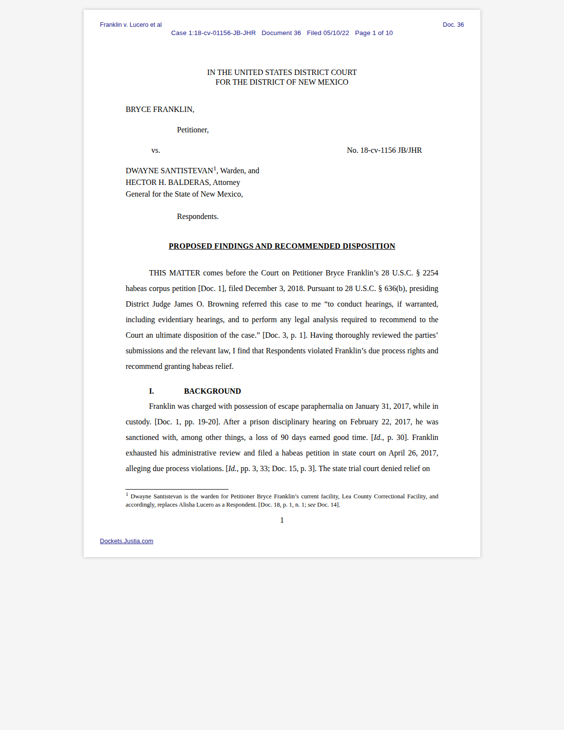Franklin v. Lucero et al
Doc. 36
Case 1:18-cv-01156-JB-JHR Document 36 Filed 05/10/22 Page 1 of 10
IN THE UNITED STATES DISTRICT COURT
FOR THE DISTRICT OF NEW MEXICO
BRYCE FRANKLIN,
Petitioner,
vs.
No. 18-cv-1156 JB/JHR
DWAYNE SANTISTEVAN1, Warden, and
HECTOR H. BALDERAS, Attorney
General for the State of New Mexico,
Respondents.
PROPOSED FINDINGS AND RECOMMENDED DISPOSITION
THIS MATTER comes before the Court on Petitioner Bryce Franklin’s 28 U.S.C. § 2254 habeas corpus petition [Doc. 1], filed December 3, 2018. Pursuant to 28 U.S.C. § 636(b), presiding District Judge James O. Browning referred this case to me “to conduct hearings, if warranted, including evidentiary hearings, and to perform any legal analysis required to recommend to the Court an ultimate disposition of the case.” [Doc. 3, p. 1]. Having thoroughly reviewed the parties’ submissions and the relevant law, I find that Respondents violated Franklin’s due process rights and recommend granting habeas relief.
I. BACKGROUND
Franklin was charged with possession of escape paraphernalia on January 31, 2017, while in custody. [Doc. 1, pp. 19-20]. After a prison disciplinary hearing on February 22, 2017, he was sanctioned with, among other things, a loss of 90 days earned good time. [Id., p. 30]. Franklin exhausted his administrative review and filed a habeas petition in state court on April 26, 2017, alleging due process violations. [Id., pp. 3, 33; Doc. 15, p. 3]. The state trial court denied relief on
1 Dwayne Santistevan is the warden for Petitioner Bryce Franklin’s current facility, Lea County Correctional Facility, and accordingly, replaces Alisha Lucero as a Respondent. [Doc. 18, p. 1, n. 1; see Doc. 14].
1
Dockets.Justia.com